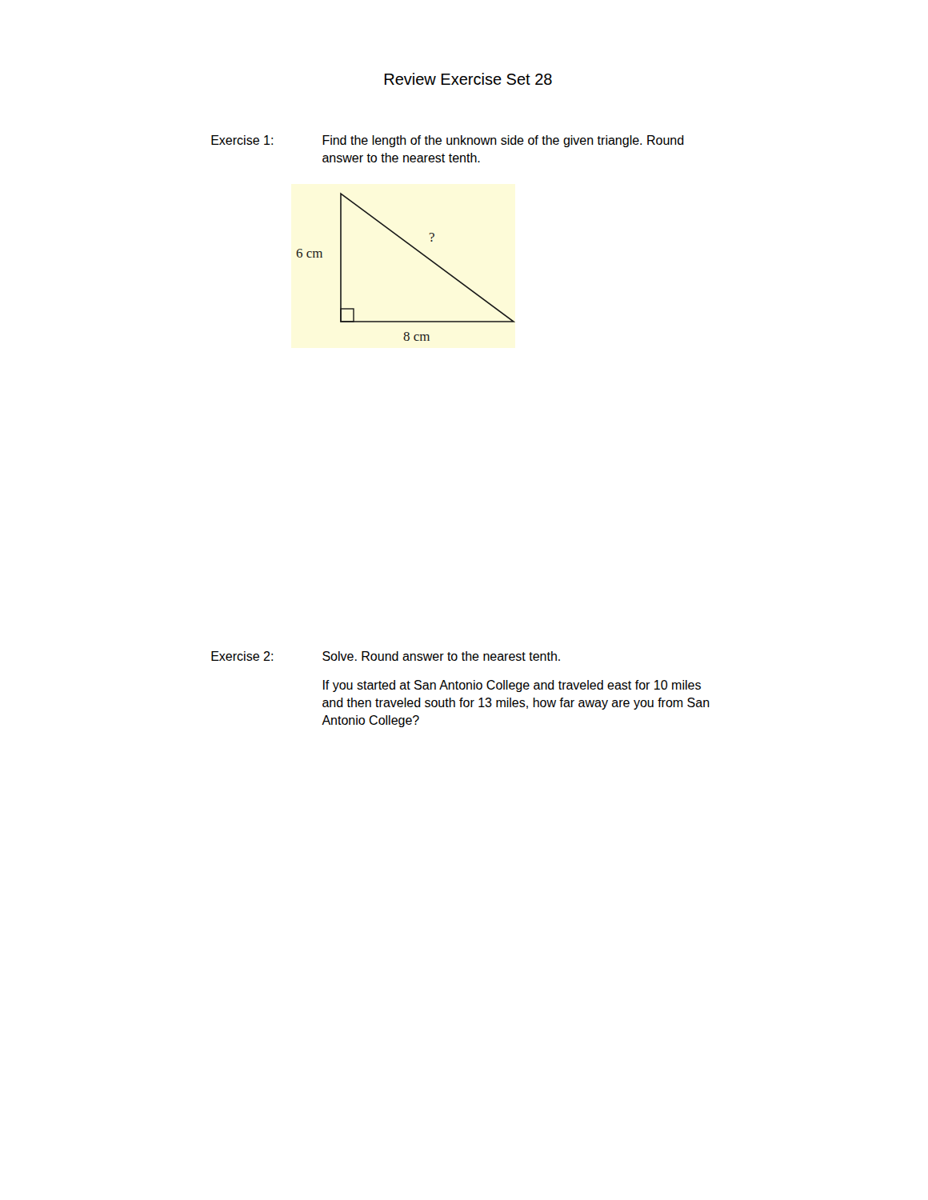Review Exercise Set 28
Exercise 1:
Find the length of the unknown side of the given triangle. Round answer to the nearest tenth.
6 cm 8 cm ?
Exercise 2:
Solve. Round answer to the nearest tenth.
If you started at San Antonio College and traveled east for 10 miles and then traveled south for 13 miles, how far away are you from San Antonio College?